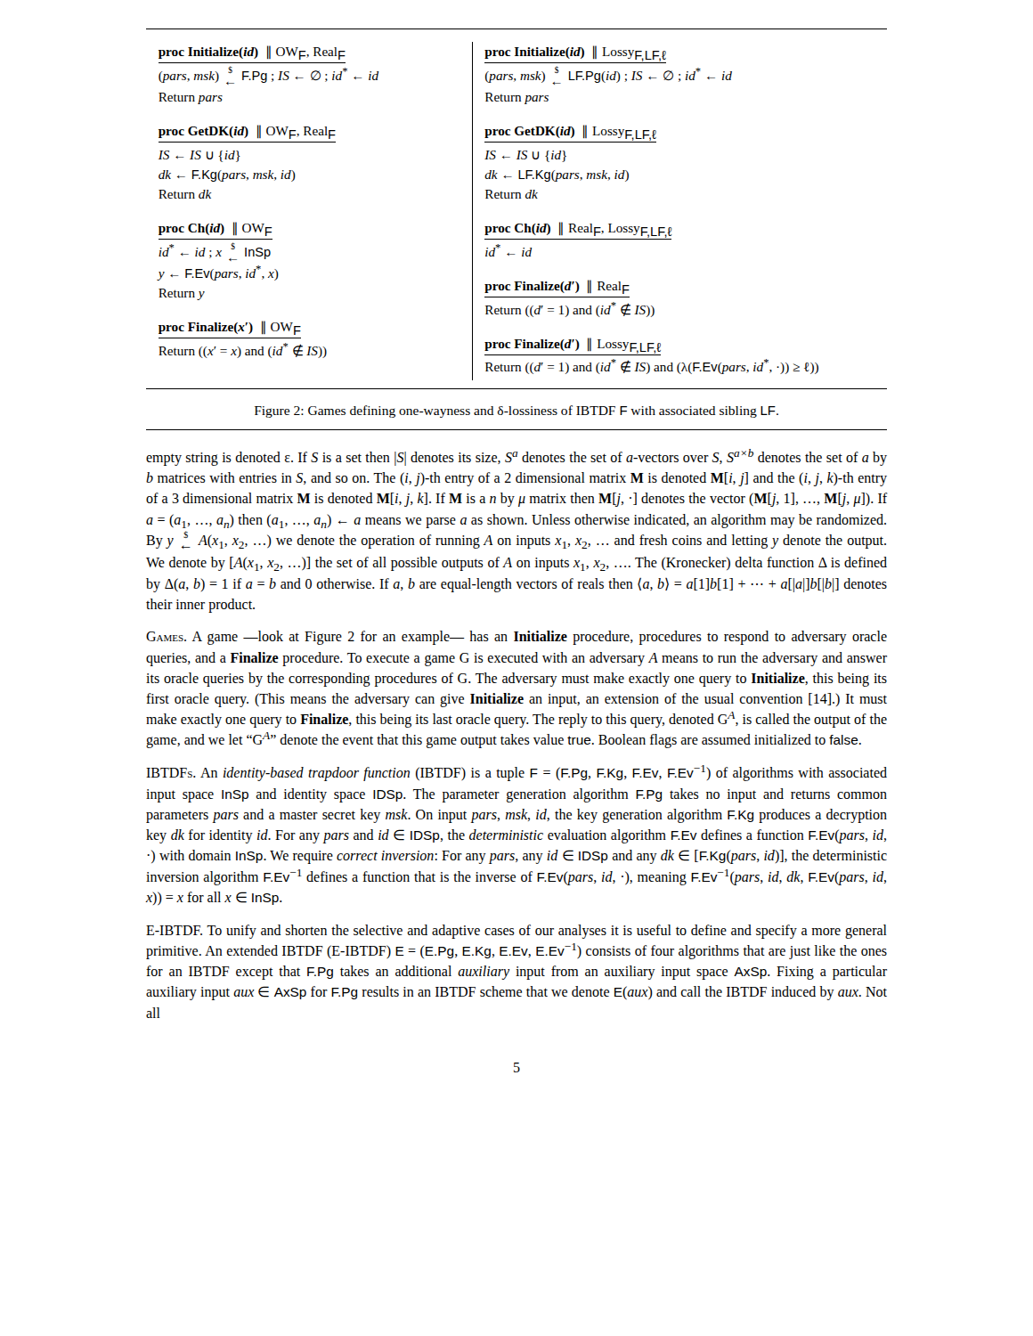| proc Initialize( id ) ∥ OW F , Real F ( pars , msk ) $ ← F.Pg ; IS ← ∅ ; id * ← id Return pars proc GetDK( id ) ∥ OW F , Real F IS ← IS ∪ { id } dk ← F.Kg ( pars , msk , id ) Return dk proc Ch( id ) ∥ OW F id * ← id ; x $ ← InSp y ← F.Ev ( pars , id * , x ) Return y proc Finalize( x ′) ∥ OW F Return (( x ′ = x ) and ( id * ∉ IS )) | proc Initialize( id ) ∥ Lossy F,LF,ℓ ( pars , msk ) $ ← LF.Pg ( id ) ; IS ← ∅ ; id * ← id Return pars proc GetDK( id ) ∥ Lossy F,LF,ℓ IS ← IS ∪ { id } dk ← LF.Kg ( pars , msk , id ) Return dk proc Ch( id ) ∥ Real F , Lossy F,LF,ℓ id * ← id proc Finalize( d ′) ∥ Real F Return (( d ′ = 1) and ( id * ∉ IS )) proc Finalize( d ′) ∥ Lossy F,LF,ℓ Return (( d ′ = 1) and ( id * ∉ IS ) and (λ( F.Ev ( pars , id * , ·)) ≥ ℓ)) |
Figure 2: Games defining one-wayness and δ-lossiness of IBTDF F with associated sibling LF.
empty string is denoted ε. If S is a set then |S| denotes its size, Sa denotes the set of a-vectors over S, Sa×b denotes the set of a by b matrices with entries in S, and so on. The (i, j)-th entry of a 2 dimensional matrix M is denoted M[i, j] and the (i, j, k)-th entry of a 3 dimensional matrix M is denoted M[i, j, k]. If M is a n by μ matrix then M[j, ·] denotes the vector (M[j, 1], …, M[j, μ]). If a = (a1, …, an) then (a1, …, an) ← a means we parse a as shown. Unless otherwise indicated, an algorithm may be randomized. By y $← A(x1, x2, …) we denote the operation of running A on inputs x1, x2, … and fresh coins and letting y denote the output. We denote by [A(x1, x2, …)] the set of all possible outputs of A on inputs x1, x2, …. The (Kronecker) delta function Δ is defined by Δ(a, b) = 1 if a = b and 0 otherwise. If a, b are equal-length vectors of reals then ⟨a, b⟩ = a[1]b[1] + ⋯ + a[|a|]b[|b|] denotes their inner product.
Games. A game —look at Figure 2 for an example— has an Initialize procedure, procedures to respond to adversary oracle queries, and a Finalize procedure. To execute a game G is executed with an adversary A means to run the adversary and answer its oracle queries by the corresponding procedures of G. The adversary must make exactly one query to Initialize, this being its first oracle query. (This means the adversary can give Initialize an input, an extension of the usual convention [14].) It must make exactly one query to Finalize, this being its last oracle query. The reply to this query, denoted GA, is called the output of the game, and we let “GA” denote the event that this game output takes value true. Boolean flags are assumed initialized to false.
IBTDFs. An identity-based trapdoor function (IBTDF) is a tuple F = (F.Pg, F.Kg, F.Ev, F.Ev−1) of algorithms with associated input space InSp and identity space IDSp. The parameter generation algorithm F.Pg takes no input and returns common parameters pars and a master secret key msk. On input pars, msk, id, the key generation algorithm F.Kg produces a decryption key dk for identity id. For any pars and id ∈ IDSp, the deterministic evaluation algorithm F.Ev defines a function F.Ev(pars, id, ·) with domain InSp. We require correct inversion: For any pars, any id ∈ IDSp and any dk ∈ [F.Kg(pars, id)], the deterministic inversion algorithm F.Ev−1 defines a function that is the inverse of F.Ev(pars, id, ·), meaning F.Ev−1(pars, id, dk, F.Ev(pars, id, x)) = x for all x ∈ InSp.
E-IBTDF. To unify and shorten the selective and adaptive cases of our analyses it is useful to define and specify a more general primitive. An extended IBTDF (E-IBTDF) E = (E.Pg, E.Kg, E.Ev, E.Ev−1) consists of four algorithms that are just like the ones for an IBTDF except that F.Pg takes an additional auxiliary input from an auxiliary input space AxSp. Fixing a particular auxiliary input aux ∈ AxSp for F.Pg results in an IBTDF scheme that we denote E(aux) and call the IBTDF induced by aux. Not all
5